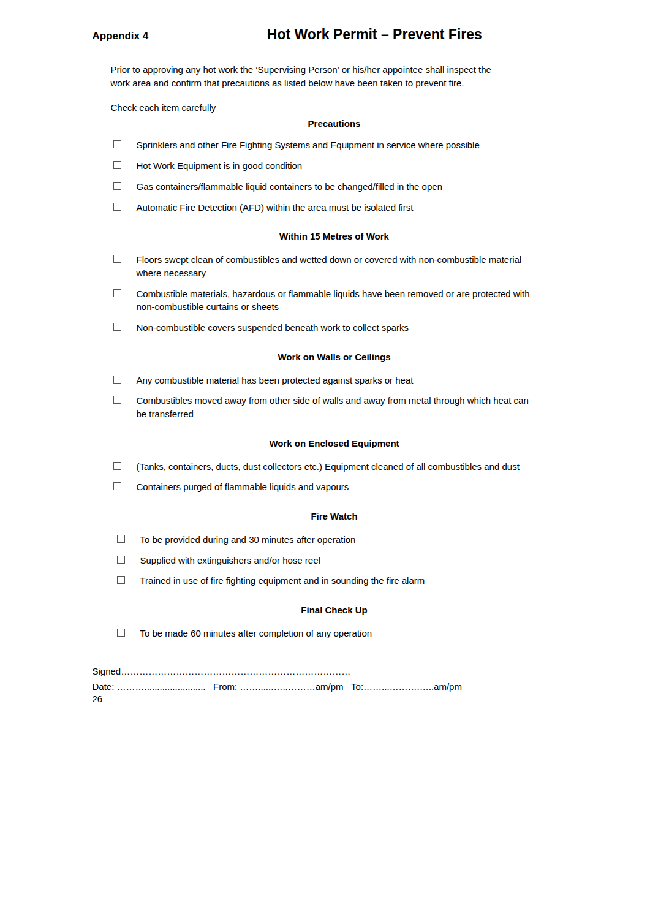Appendix 4
Hot Work Permit – Prevent Fires
Prior to approving any hot work the ‘Supervising Person’ or his/her appointee shall inspect the work area and confirm that precautions as listed below have been taken to prevent fire.
Check each item carefully
Precautions
Sprinklers and other Fire Fighting Systems and Equipment in service where possible
Hot Work Equipment is in good condition
Gas containers/flammable liquid containers to be changed/filled in the open
Automatic Fire Detection (AFD) within the area must be isolated first
Within 15 Metres of Work
Floors swept clean of combustibles and wetted down or covered with non-combustible material where necessary
Combustible materials, hazardous or flammable liquids have been removed or are protected with non-combustible curtains or sheets
Non-combustible covers suspended beneath work to collect sparks
Work on Walls or Ceilings
Any combustible material has been protected against sparks or heat
Combustibles moved away from other side of walls and away from metal through which heat can be transferred
Work on Enclosed Equipment
(Tanks, containers, ducts, dust collectors etc.) Equipment cleaned of all combustibles and dust
Containers purged of flammable liquids and vapours
Fire Watch
To be provided during and 30 minutes after operation
Supplied with extinguishers and/or hose reel
Trained in use of fire fighting equipment and in sounding the fire alarm
Final Check Up
To be made 60 minutes after completion of any operation
Signed…………………………………………………………………
Date: ………........................ From: ……......…..………am/pm To:……...……….…..am/pm
26